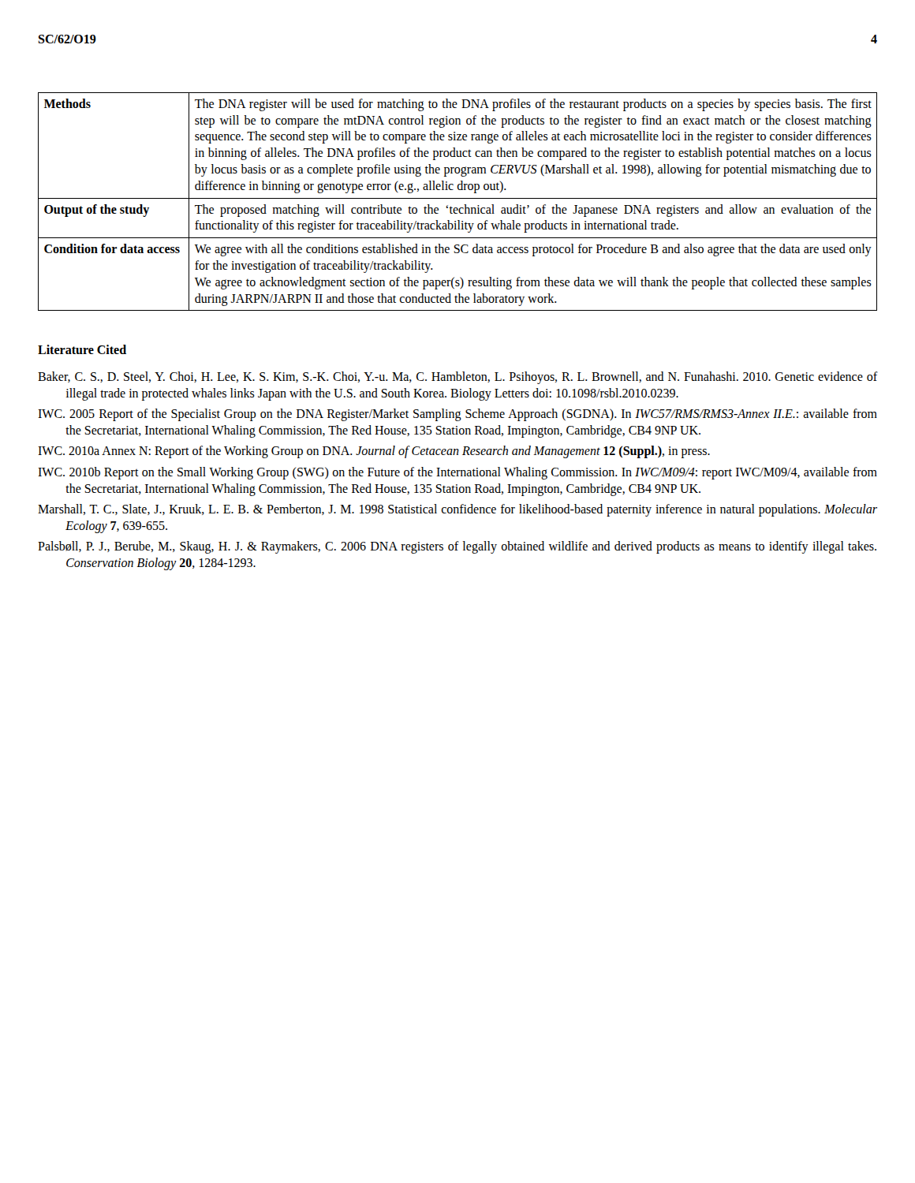SC/62/O19 4
| Methods | The DNA register will be used for matching to the DNA profiles of the restaurant products on a species by species basis. The first step will be to compare the mtDNA control region of the products to the register to find an exact match or the closest matching sequence. The second step will be to compare the size range of alleles at each microsatellite loci in the register to consider differences in binning of alleles. The DNA profiles of the product can then be compared to the register to establish potential matches on a locus by locus basis or as a complete profile using the program CERVUS (Marshall et al. 1998), allowing for potential mismatching due to difference in binning or genotype error (e.g., allelic drop out). |
| Output of the study | The proposed matching will contribute to the ‘technical audit’ of the Japanese DNA registers and allow an evaluation of the functionality of this register for traceability/trackability of whale products in international trade. |
| Condition for data access | We agree with all the conditions established in the SC data access protocol for Procedure B and also agree that the data are used only for the investigation of traceability/trackability. We agree to acknowledgment section of the paper(s) resulting from these data we will thank the people that collected these samples during JARPN/JARPN II and those that conducted the laboratory work. |
Literature Cited
Baker, C. S., D. Steel, Y. Choi, H. Lee, K. S. Kim, S.-K. Choi, Y.-u. Ma, C. Hambleton, L. Psihoyos, R. L. Brownell, and N. Funahashi. 2010. Genetic evidence of illegal trade in protected whales links Japan with the U.S. and South Korea. Biology Letters doi: 10.1098/rsbl.2010.0239.
IWC. 2005 Report of the Specialist Group on the DNA Register/Market Sampling Scheme Approach (SGDNA). In IWC57/RMS/RMS3-Annex II.E.: available from the Secretariat, International Whaling Commission, The Red House, 135 Station Road, Impington, Cambridge, CB4 9NP UK.
IWC. 2010a Annex N: Report of the Working Group on DNA. Journal of Cetacean Research and Management 12 (Suppl.), in press.
IWC. 2010b Report on the Small Working Group (SWG) on the Future of the International Whaling Commission. In IWC/M09/4: report IWC/M09/4, available from the Secretariat, International Whaling Commission, The Red House, 135 Station Road, Impington, Cambridge, CB4 9NP UK.
Marshall, T. C., Slate, J., Kruuk, L. E. B. & Pemberton, J. M. 1998 Statistical confidence for likelihood-based paternity inference in natural populations. Molecular Ecology 7, 639-655.
Palsbøll, P. J., Berube, M., Skaug, H. J. & Raymakers, C. 2006 DNA registers of legally obtained wildlife and derived products as means to identify illegal takes. Conservation Biology 20, 1284-1293.